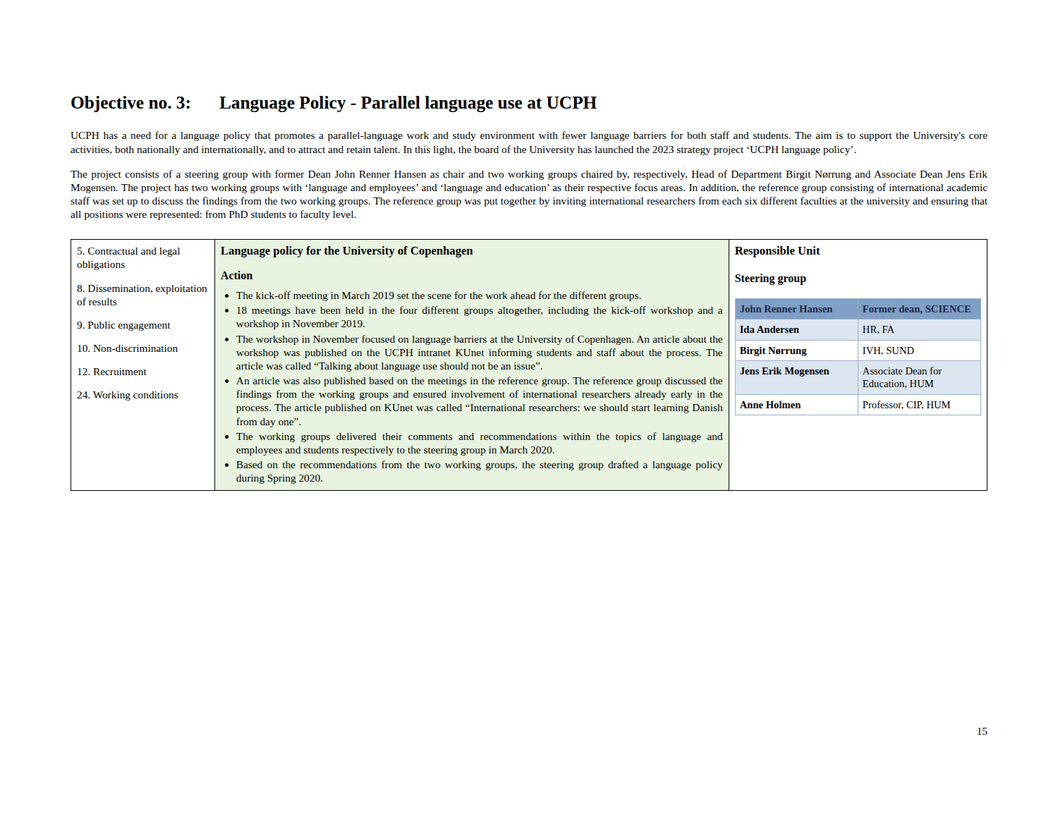Objective no. 3: Language Policy - Parallel language use at UCPH
UCPH has a need for a language policy that promotes a parallel-language work and study environment with fewer language barriers for both staff and students. The aim is to support the University's core activities, both nationally and internationally, and to attract and retain talent. In this light, the board of the University has launched the 2023 strategy project ‘UCPH language policy’.
The project consists of a steering group with former Dean John Renner Hansen as chair and two working groups chaired by, respectively, Head of Department Birgit Nørrung and Associate Dean Jens Erik Mogensen. The project has two working groups with ‘language and employees’ and ‘language and education’ as their respective focus areas. In addition, the reference group consisting of international academic staff was set up to discuss the findings from the two working groups. The reference group was put together by inviting international researchers from each six different faculties at the university and ensuring that all positions were represented: from PhD students to faculty level.
| 5. Contractual and legal obligations 8. Dissemination, exploitation of results 9. Public engagement 10. Non-discrimination 12. Recruitment 24. Working conditions | Language policy for the University of Copenhagen Action The kick-off meeting in March 2019 set the scene for the work ahead for the different groups. 18 meetings have been held in the four different groups altogether, including the kick-off workshop and a workshop in November 2019. The workshop in November focused on language barriers at the University of Copenhagen. An article about the workshop was published on the UCPH intranet KUnet informing students and staff about the process. The article was called “Talking about language use should not be an issue”. An article was also published based on the meetings in the reference group. The reference group discussed the findings from the working groups and ensured involvement of international researchers already early in the process. The article published on KUnet was called “International researchers: we should start learning Danish from day one”. The working groups delivered their comments and recommendations within the topics of language and employees and students respectively to the steering group in March 2020. Based on the recommendations from the two working groups, the steering group drafted a language policy during Spring 2020. | Responsible Unit Steering group / John Renner Hansen / Former dean, SCIENCE / / Ida Andersen / HR, FA / / Birgit Nørrung / IVH, SUND / / Jens Erik Mogensen / Associate Dean for Education, HUM / / Anne Holmen / Professor, CIP, HUM / |
15